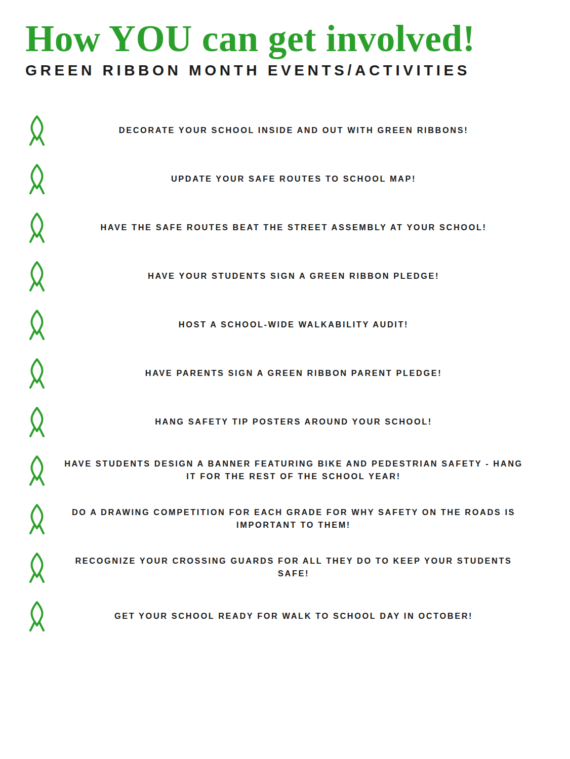How YOU can get involved!
Green Ribbon Month Events/Activities
Decorate your school inside and out with green ribbons!
Update your Safe Routes to School map!
Have the Safe Routes Beat the Street assembly at your school!
Have your students sign a Green Ribbon Pledge!
Host a school-wide walkability audit!
Have parents sign a Green Ribbon Parent Pledge!
Hang safety tip posters around your school!
Have students design a banner featuring bike and pedestrian safety - hang it for the rest of the school year!
Do a drawing competition for each grade for why safety on the roads is important to them!
Recognize your crossing guards for all they do to keep your students safe!
Get your school ready for Walk to School Day in October!